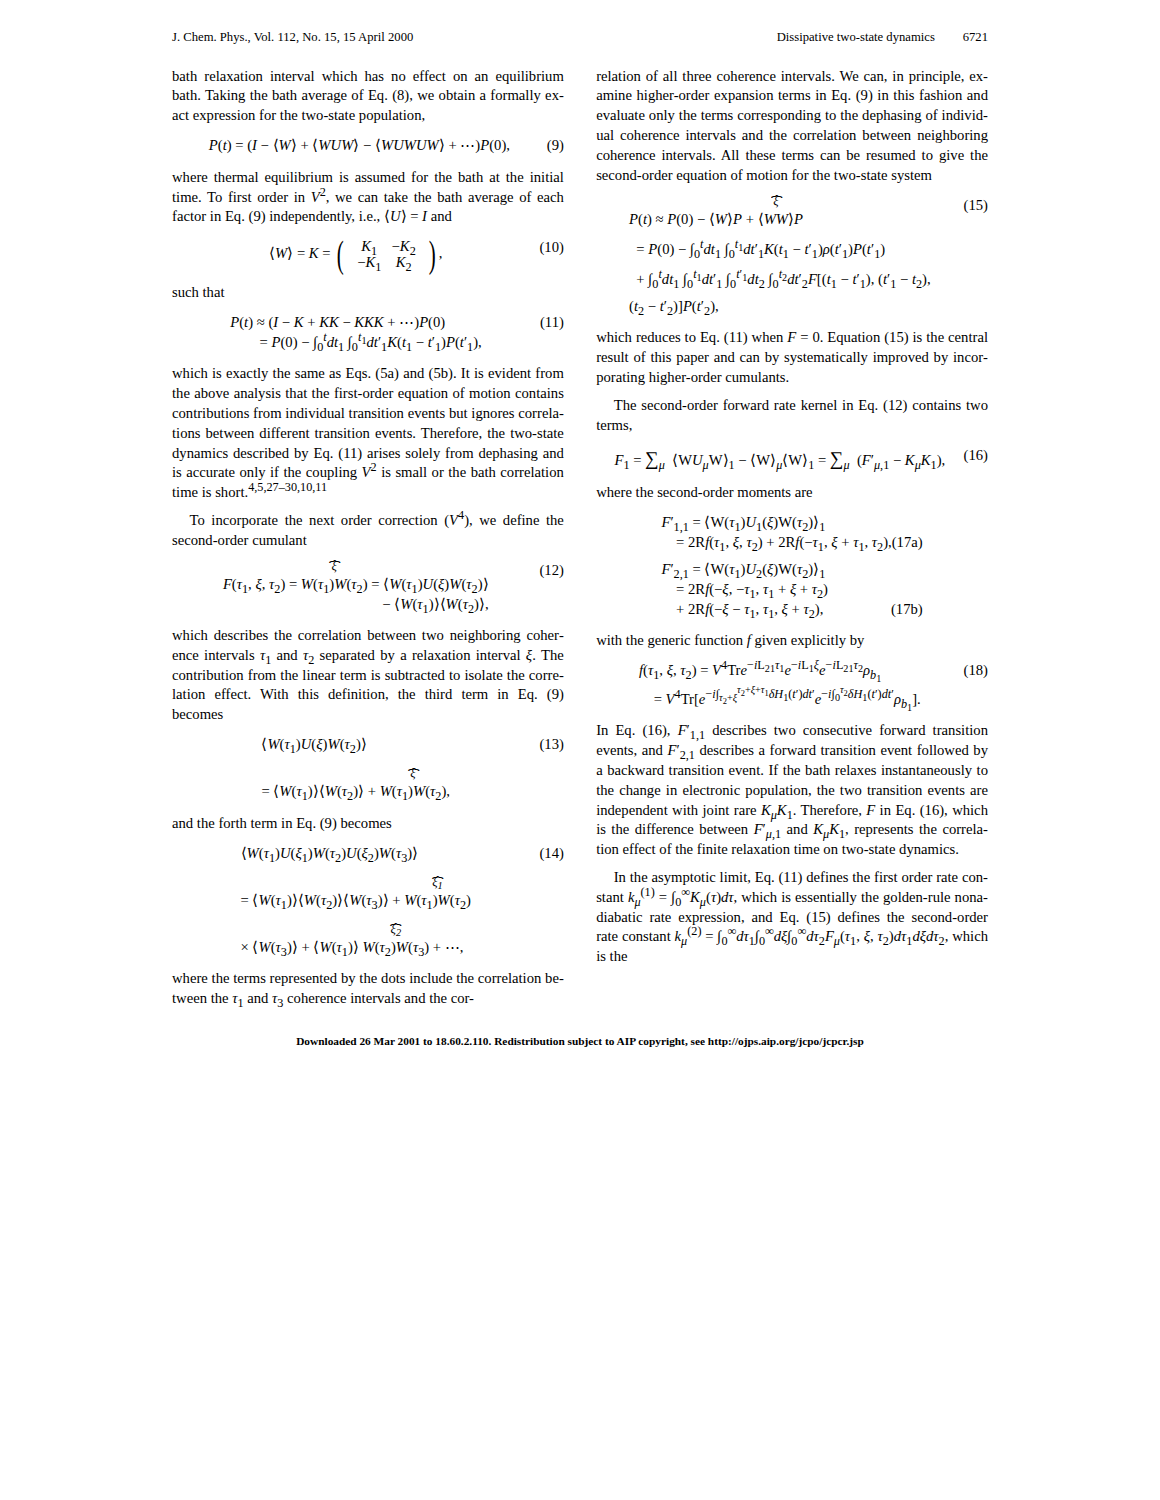J. Chem. Phys., Vol. 112, No. 15, 15 April 2000
Dissipative two-state dynamics 6721
bath relaxation interval which has no effect on an equilibrium bath. Taking the bath average of Eq. (8), we obtain a formally exact expression for the two-state population,
P(t) = (I − ⟨W⟩ + ⟨WUW⟩ − ⟨WUWUW⟩ + ⋯)P(0), (9)
where thermal equilibrium is assumed for the bath at the initial time. To first order in V2, we can take the bath average of each factor in Eq. (9) independently, i.e., ⟨U⟩ = I and
⟨W⟩ = K = (
| K 1 | − K 2 |
| − K 1 | K 2 |
), (10)
such that
P(t) ≈ (I − K + KK − KKK + ⋯)P(0) = P(0) − ∫0tdt1 ∫0t1dt′1K(t1 − t′1)P(t′1), (11)
which is exactly the same as Eqs. (5a) and (5b). It is evident from the above analysis that the first-order equation of motion contains contributions from individual transition events but ignores correlations between different transition events. Therefore, the two-state dynamics described by Eq. (11) arises solely from dephasing and is accurate only if the coupling V2 is small or the bath correlation time is short.4,5,27–30,10,11
To incorporate the next order correction (V4), we define the second-order cumulant
F(τ1, ξ, τ2) = ξ W(τ1)W(τ2) = ⟨W(τ1)U(ξ)W(τ2)⟩ − ⟨W(τ1)⟩⟨W(τ2)⟩, (12)
which describes the correlation between two neighboring coherence intervals τ1 and τ2 separated by a relaxation interval ξ. The contribution from the linear term is subtracted to isolate the correlation effect. With this definition, the third term in Eq. (9) becomes
⟨W(τ1)U(ξ)W(τ2)⟩ = ⟨W(τ1)⟩⟨W(τ2)⟩ + ξ W(τ1)W(τ2), (13)
and the forth term in Eq. (9) becomes
⟨W(τ1)U(ξ1)W(τ2)U(ξ2)W(τ3)⟩ = ⟨W(τ1)⟩⟨W(τ2)⟩⟨W(τ3)⟩ + ξ1 W(τ1)W(τ2) × ⟨W(τ3)⟩ + ⟨W(τ1)⟩ ξ2 W(τ2)W(τ3) + ⋯, (14)
where the terms represented by the dots include the correlation between the τ1 and τ3 coherence intervals and the cor-
relation of all three coherence intervals. We can, in principle, examine higher-order expansion terms in Eq. (9) in this fashion and evaluate only the terms corresponding to the dephasing of individual coherence intervals and the correlation between neighboring coherence intervals. All these terms can be resumed to give the second-order equation of motion for the two-state system
P(t) ≈ P(0) − ⟨W⟩P + ξ ⟨WW⟩P = P(0) − ∫0tdt1 ∫0t1dt′1K(t1 − t′1)ρ(t′1)P(t′1) + ∫0tdt1 ∫0t1dt′1 ∫0t′1dt2 ∫0t2dt′2F[(t1 − t′1), (t′1 − t2), (t2 − t′2)]P(t′2), (15)
which reduces to Eq. (11) when F = 0. Equation (15) is the central result of this paper and can by systematically improved by incorporating higher-order cumulants.
The second-order forward rate kernel in Eq. (12) contains two terms,
F1 = ∑μ ⟨WUμW⟩1 − ⟨W⟩μ⟨W⟩1 = ∑μ (F′μ,1 − KμK1), (16)
where the second-order moments are
F′1,1 = ⟨W(τ1)U1(ξ)W(τ2)⟩1 = 2Rf(τ1, ξ, τ2) + 2Rf(−τ1, ξ + τ1, τ2),(17a) F′2,1 = ⟨W(τ1)U2(ξ)W(τ2)⟩1 = 2Rf(−ξ, −τ1, τ1 + ξ + τ2) + 2Rf(−ξ − τ1, τ1, ξ + τ2),(17b)
with the generic function f given explicitly by
f(τ1, ξ, τ2) = V4Tre−iL21τ1e−iL1ξe−iL21τ2ρb1 = V4Tr[e−i∫τ2+ξτ2+ξ+τ1δH1(t′)dt′e−i∫0τ2δH1(t′)dt′ρb1]. (18)
In Eq. (16), F′1,1 describes two consecutive forward transition events, and F′2,1 describes a forward transition event followed by a backward transition event. If the bath relaxes instantaneously to the change in electronic population, the two transition events are independent with joint rare KμK1. Therefore, F in Eq. (16), which is the difference between F′μ,1 and KμK1, represents the correlation effect of the finite relaxation time on two-state dynamics.
In the asymptotic limit, Eq. (11) defines the first order rate constant kμ(1) = ∫0∞Kμ(τ)dτ, which is essentially the golden-rule nonadiabatic rate expression, and Eq. (15) defines the second-order rate constant kμ(2) = ∫0∞dτ1∫0∞dξ∫0∞dτ2Fμ(τ1, ξ, τ2)dτ1dξdτ2, which is the
Downloaded 26 Mar 2001 to 18.60.2.110. Redistribution subject to AIP copyright, see http://ojps.aip.org/jcpo/jcpcr.jsp